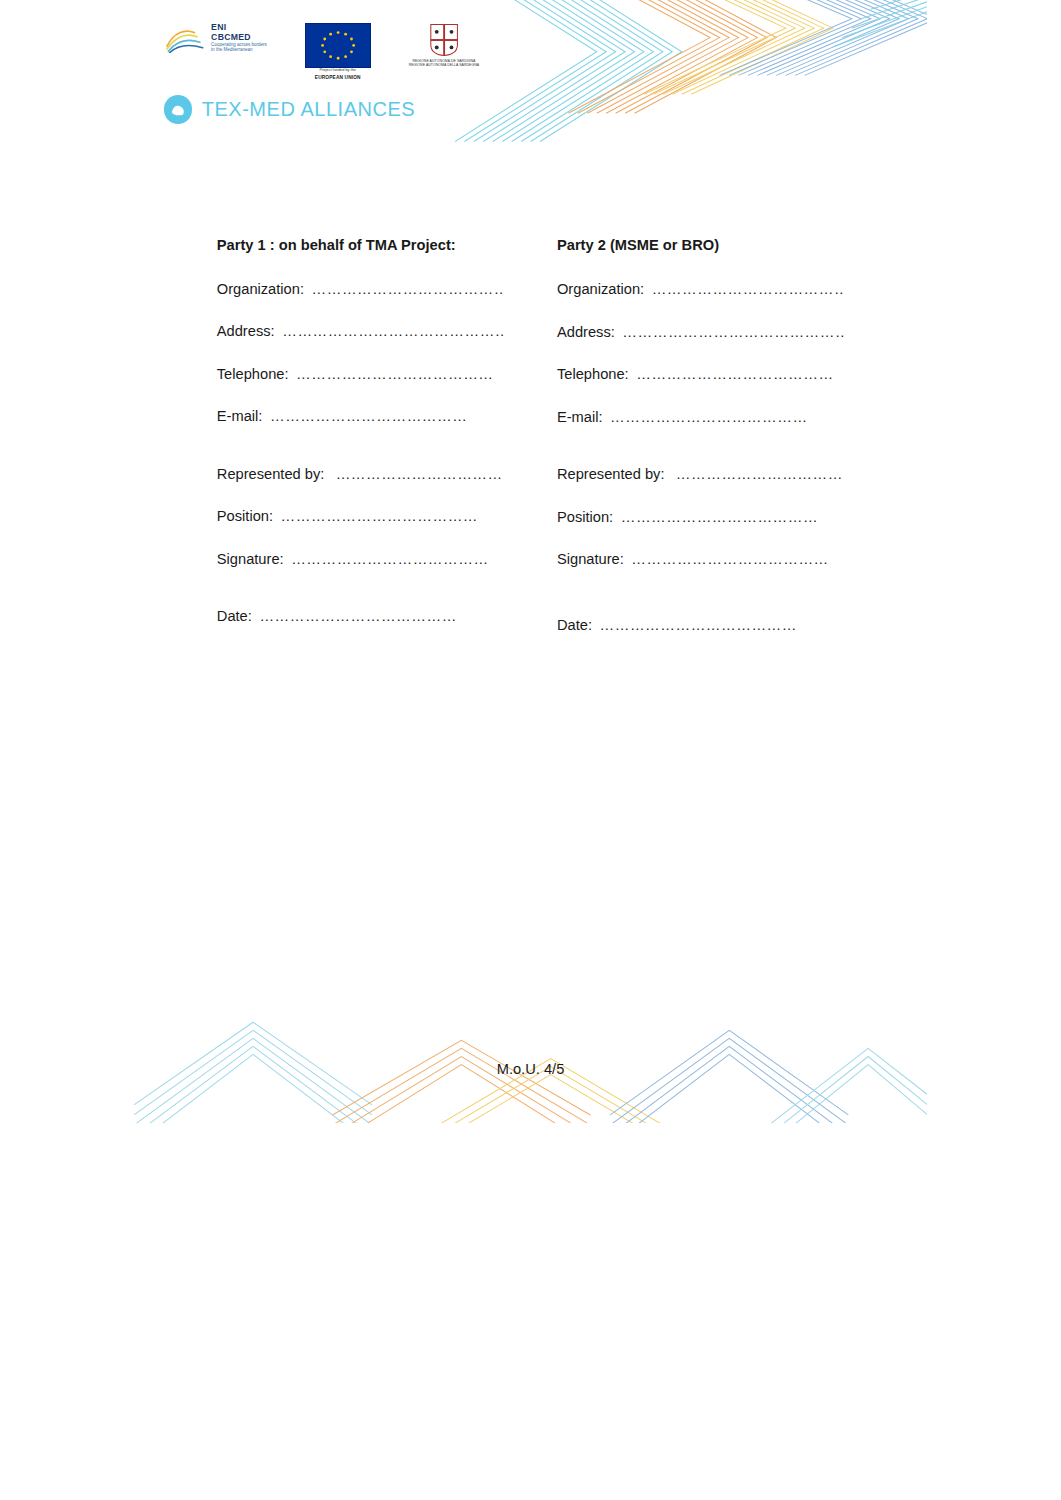ENI
CBCMED
Cooperating across borders
in the Mediterranean
Project funded by the
EUROPEAN UNION
REGIONE AUTÒNOMA DE SARDIGNA
REGIONE AUTONOMA DELLA SARDEGNA
TEX-MED ALLIANCES
Party 1 : on behalf of TMA Project:
Organization: …………………………………
Address: ………………………………………
Telephone: …………………………………
E-mail: …………………………………
Represented by: ………………………………
Position: …………………………………
Signature: …………………………………
Date: …………………………………
Party 2 (MSME or BRO)
Organization: …………………………………
Address: ………………………………………
Telephone: …………………………………
E-mail: …………………………………
Represented by: ………………………………
Position: …………………………………
Signature: …………………………………
Date: …………………………………
M.o.U. 4/5